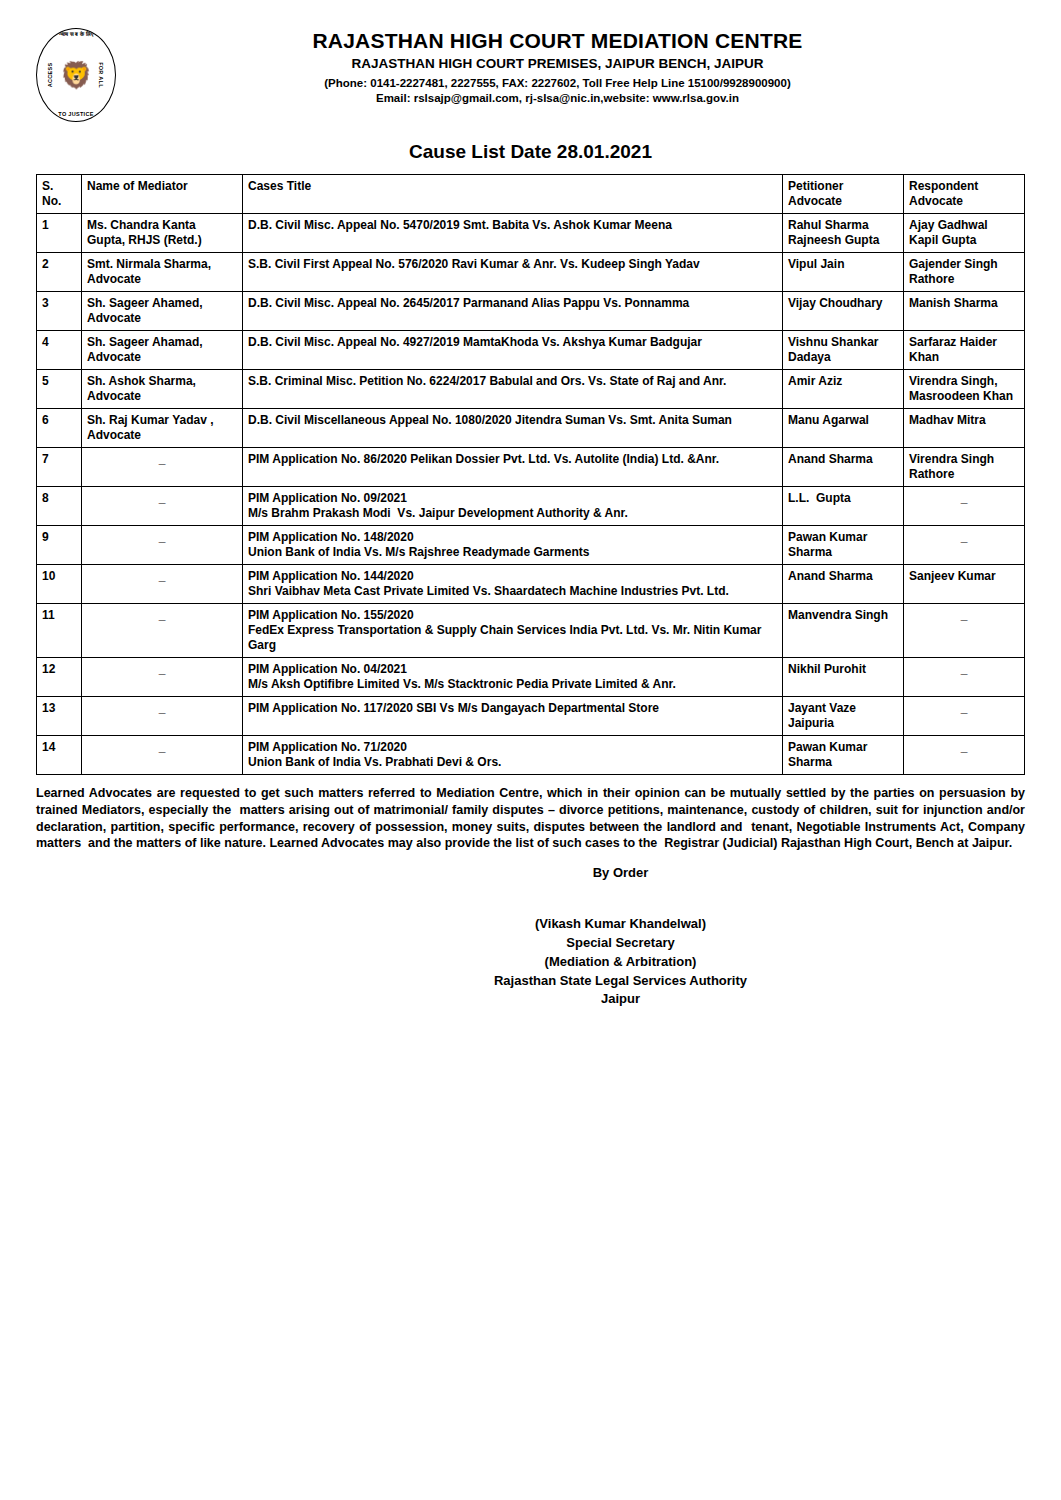न्याय सब के लिए 🦁 ACCESS FOR ALL TO JUSTICE
RAJASTHAN HIGH COURT MEDIATION CENTRE
RAJASTHAN HIGH COURT PREMISES, JAIPUR BENCH, JAIPUR
(Phone: 0141-2227481, 2227555, FAX: 2227602, Toll Free Help Line 15100/9928900900)
Email: rslsajp@gmail.com, rj-slsa@nic.in,website: www.rlsa.gov.in
Cause List Date 28.01.2021
| S. No. | Name of Mediator | Cases Title | Petitioner Advocate | Respondent Advocate |
| --- | --- | --- | --- | --- |
| 1 | Ms. Chandra Kanta Gupta, RHJS (Retd.) | D.B. Civil Misc. Appeal No. 5470/2019 Smt. Babita Vs. Ashok Kumar Meena | Rahul Sharma Rajneesh Gupta | Ajay Gadhwal Kapil Gupta |
| 2 | Smt. Nirmala Sharma, Advocate | S.B. Civil First Appeal No. 576/2020 Ravi Kumar & Anr. Vs. Kudeep Singh Yadav | Vipul Jain | Gajender Singh Rathore |
| 3 | Sh. Sageer Ahamed, Advocate | D.B. Civil Misc. Appeal No. 2645/2017 Parmanand Alias Pappu Vs. Ponnamma | Vijay Choudhary | Manish Sharma |
| 4 | Sh. Sageer Ahamad, Advocate | D.B. Civil Misc. Appeal No. 4927/2019 MamtaKhoda Vs. Akshya Kumar Badgujar | Vishnu Shankar Dadaya | Sarfaraz Haider Khan |
| 5 | Sh. Ashok Sharma, Advocate | S.B. Criminal Misc. Petition No. 6224/2017 Babulal and Ors. Vs. State of Raj and Anr. | Amir Aziz | Virendra Singh, Masroodeen Khan |
| 6 | Sh. Raj Kumar Yadav , Advocate | D.B. Civil Miscellaneous Appeal No. 1080/2020 Jitendra Suman Vs. Smt. Anita Suman | Manu Agarwal | Madhav Mitra |
| 7 | _ | PIM Application No. 86/2020 Pelikan Dossier Pvt. Ltd. Vs. Autolite (India) Ltd. &Anr. | Anand Sharma | Virendra Singh Rathore |
| 8 | _ | PIM Application No. 09/2021 M/s Brahm Prakash Modi Vs. Jaipur Development Authority & Anr. | L.L. Gupta | _ |
| 9 | _ | PIM Application No. 148/2020 Union Bank of India Vs. M/s Rajshree Readymade Garments | Pawan Kumar Sharma | _ |
| 10 | _ | PIM Application No. 144/2020 Shri Vaibhav Meta Cast Private Limited Vs. Shaardatech Machine Industries Pvt. Ltd. | Anand Sharma | Sanjeev Kumar |
| 11 | _ | PIM Application No. 155/2020 FedEx Express Transportation & Supply Chain Services India Pvt. Ltd. Vs. Mr. Nitin Kumar Garg | Manvendra Singh | _ |
| 12 | _ | PIM Application No. 04/2021 M/s Aksh Optifibre Limited Vs. M/s Stacktronic Pedia Private Limited & Anr. | Nikhil Purohit | _ |
| 13 | _ | PIM Application No. 117/2020 SBI Vs M/s Dangayach Departmental Store | Jayant Vaze Jaipuria | _ |
| 14 | _ | PIM Application No. 71/2020 Union Bank of India Vs. Prabhati Devi & Ors. | Pawan Kumar Sharma | _ |
Learned Advocates are requested to get such matters referred to Mediation Centre, which in their opinion can be mutually settled by the parties on persuasion by trained Mediators, especially the matters arising out of matrimonial/ family disputes – divorce petitions, maintenance, custody of children, suit for injunction and/or declaration, partition, specific performance, recovery of possession, money suits, disputes between the landlord and tenant, Negotiable Instruments Act, Company matters and the matters of like nature. Learned Advocates may also provide the list of such cases to the Registrar (Judicial) Rajasthan High Court, Bench at Jaipur.
By Order
(Vikash Kumar Khandelwal)
Special Secretary
(Mediation & Arbitration)
Rajasthan State Legal Services Authority
Jaipur